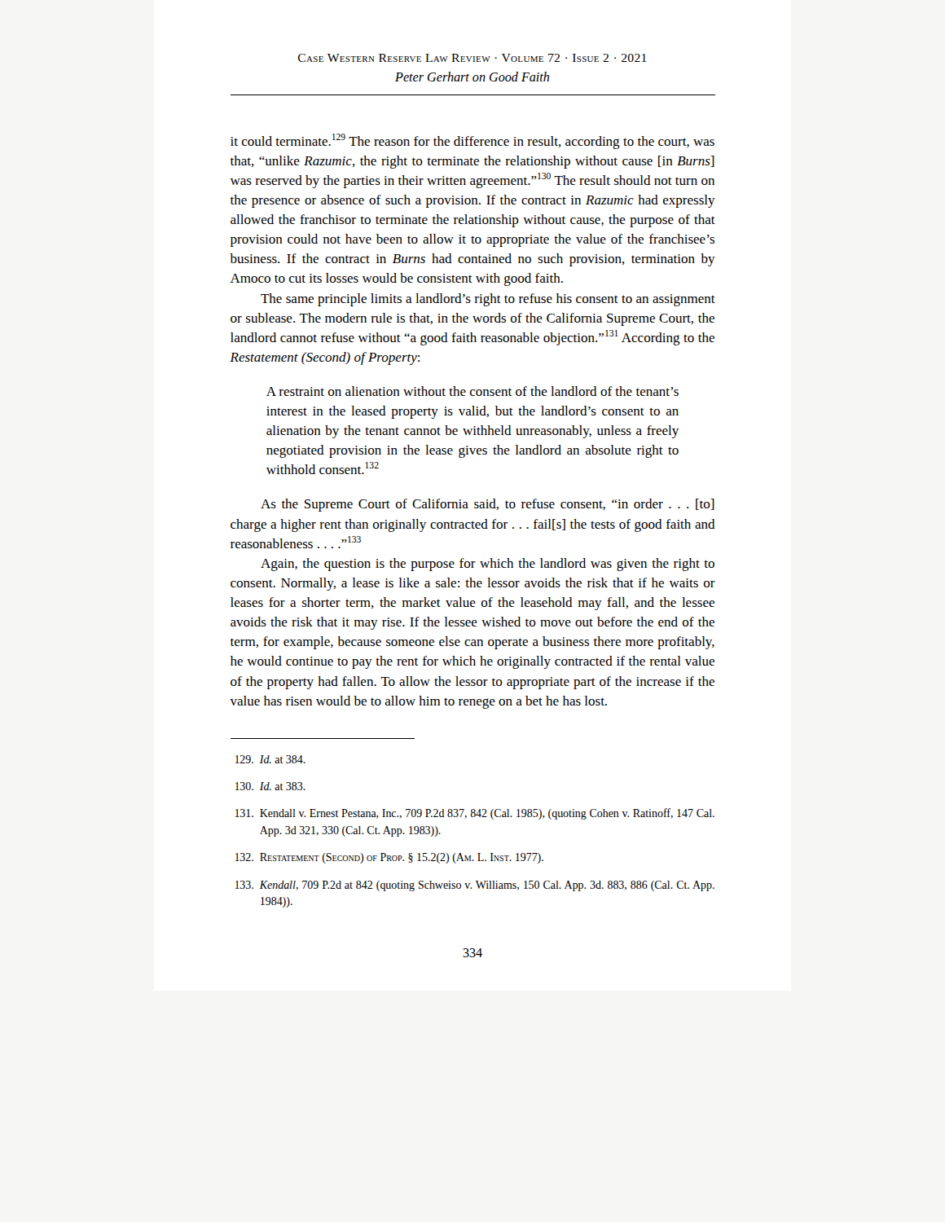Case Western Reserve Law Review · Volume 72 · Issue 2 · 2021
Peter Gerhart on Good Faith
it could terminate.129 The reason for the difference in result, according to the court, was that, “unlike Razumic, the right to terminate the relationship without cause [in Burns] was reserved by the parties in their written agreement.”130 The result should not turn on the presence or absence of such a provision. If the contract in Razumic had expressly allowed the franchisor to terminate the relationship without cause, the purpose of that provision could not have been to allow it to appropriate the value of the franchisee’s business. If the contract in Burns had contained no such provision, termination by Amoco to cut its losses would be consistent with good faith.
The same principle limits a landlord’s right to refuse his consent to an assignment or sublease. The modern rule is that, in the words of the California Supreme Court, the landlord cannot refuse without “a good faith reasonable objection.”131 According to the Restatement (Second) of Property:
A restraint on alienation without the consent of the landlord of the tenant’s interest in the leased property is valid, but the landlord’s consent to an alienation by the tenant cannot be withheld unreasonably, unless a freely negotiated provision in the lease gives the landlord an absolute right to withhold consent.132
As the Supreme Court of California said, to refuse consent, “in order . . . [to] charge a higher rent than originally contracted for . . . fail[s] the tests of good faith and reasonableness . . . .”133
Again, the question is the purpose for which the landlord was given the right to consent. Normally, a lease is like a sale: the lessor avoids the risk that if he waits or leases for a shorter term, the market value of the leasehold may fall, and the lessee avoids the risk that it may rise. If the lessee wished to move out before the end of the term, for example, because someone else can operate a business there more profitably, he would continue to pay the rent for which he originally contracted if the rental value of the property had fallen. To allow the lessor to appropriate part of the increase if the value has risen would be to allow him to renege on a bet he has lost.
129. Id. at 384.
130. Id. at 383.
131. Kendall v. Ernest Pestana, Inc., 709 P.2d 837, 842 (Cal. 1985), (quoting Cohen v. Ratinoff, 147 Cal. App. 3d 321, 330 (Cal. Ct. App. 1983)).
132. Restatement (Second) of Prop. § 15.2(2) (Am. L. Inst. 1977).
133. Kendall, 709 P.2d at 842 (quoting Schweiso v. Williams, 150 Cal. App. 3d. 883, 886 (Cal. Ct. App. 1984)).
334